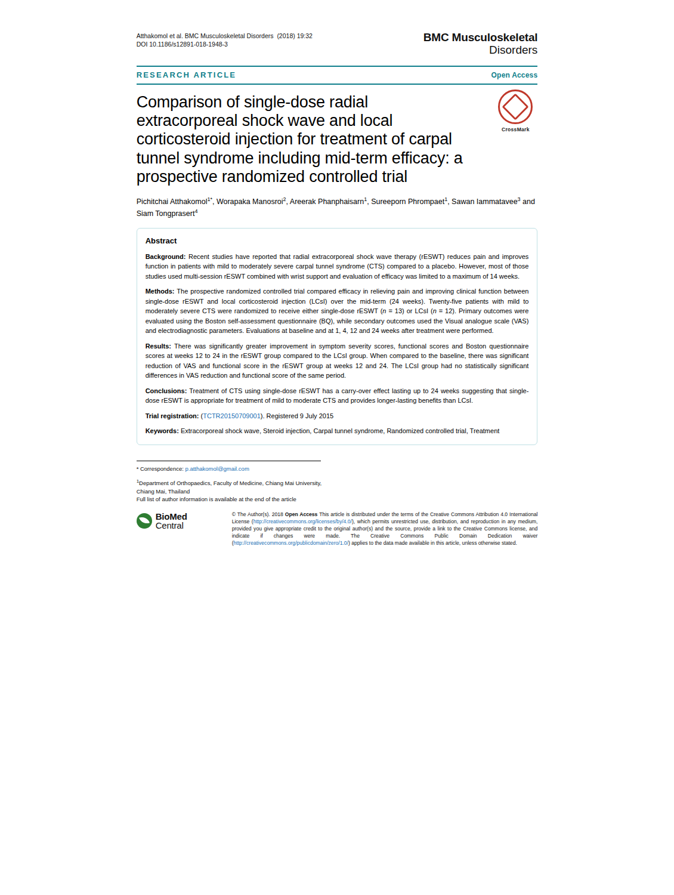Atthakomol et al. BMC Musculoskeletal Disorders (2018) 19:32 DOI 10.1186/s12891-018-1948-3
BMC Musculoskeletal Disorders
Research Article
Open Access
CrossMark
Comparison of single-dose radial extracorporeal shock wave and local corticosteroid injection for treatment of carpal tunnel syndrome including mid-term efficacy: a prospective randomized controlled trial
Pichitchai Atthakomol1*, Worapaka Manosroi2, Areerak Phanphaisarn1, Sureeporn Phrompaet1, Sawan Iammatavee3 and Siam Tongprasert4
Abstract
Background: Recent studies have reported that radial extracorporeal shock wave therapy (rESWT) reduces pain and improves function in patients with mild to moderately severe carpal tunnel syndrome (CTS) compared to a placebo. However, most of those studies used multi-session rESWT combined with wrist support and evaluation of efficacy was limited to a maximum of 14 weeks.
Methods: The prospective randomized controlled trial compared efficacy in relieving pain and improving clinical function between single-dose rESWT and local corticosteroid injection (LCsI) over the mid-term (24 weeks). Twenty-five patients with mild to moderately severe CTS were randomized to receive either single-dose rESWT (n = 13) or LCsI (n = 12). Primary outcomes were evaluated using the Boston self-assessment questionnaire (BQ), while secondary outcomes used the Visual analogue scale (VAS) and electrodiagnostic parameters. Evaluations at baseline and at 1, 4, 12 and 24 weeks after treatment were performed.
Results: There was significantly greater improvement in symptom severity scores, functional scores and Boston questionnaire scores at weeks 12 to 24 in the rESWT group compared to the LCsI group. When compared to the baseline, there was significant reduction of VAS and functional score in the rESWT group at weeks 12 and 24. The LCsI group had no statistically significant differences in VAS reduction and functional score of the same period.
Conclusions: Treatment of CTS using single-dose rESWT has a carry-over effect lasting up to 24 weeks suggesting that single-dose rESWT is appropriate for treatment of mild to moderate CTS and provides longer-lasting benefits than LCsI.
Trial registration: (TCTR20150709001). Registered 9 July 2015
Keywords: Extracorporeal shock wave, Steroid injection, Carpal tunnel syndrome, Randomized controlled trial, Treatment
* Correspondence: p.atthakomol@gmail.com
1Department of Orthopaedics, Faculty of Medicine, Chiang Mai University,
Chiang Mai, Thailand
Full list of author information is available at the end of the article
BioMedCentral
© The Author(s). 2018 Open Access This article is distributed under the terms of the Creative Commons Attribution 4.0 International License (http://creativecommons.org/licenses/by/4.0/), which permits unrestricted use, distribution, and reproduction in any medium, provided you give appropriate credit to the original author(s) and the source, provide a link to the Creative Commons license, and indicate if changes were made. The Creative Commons Public Domain Dedication waiver (http://creativecommons.org/publicdomain/zero/1.0/) applies to the data made available in this article, unless otherwise stated.